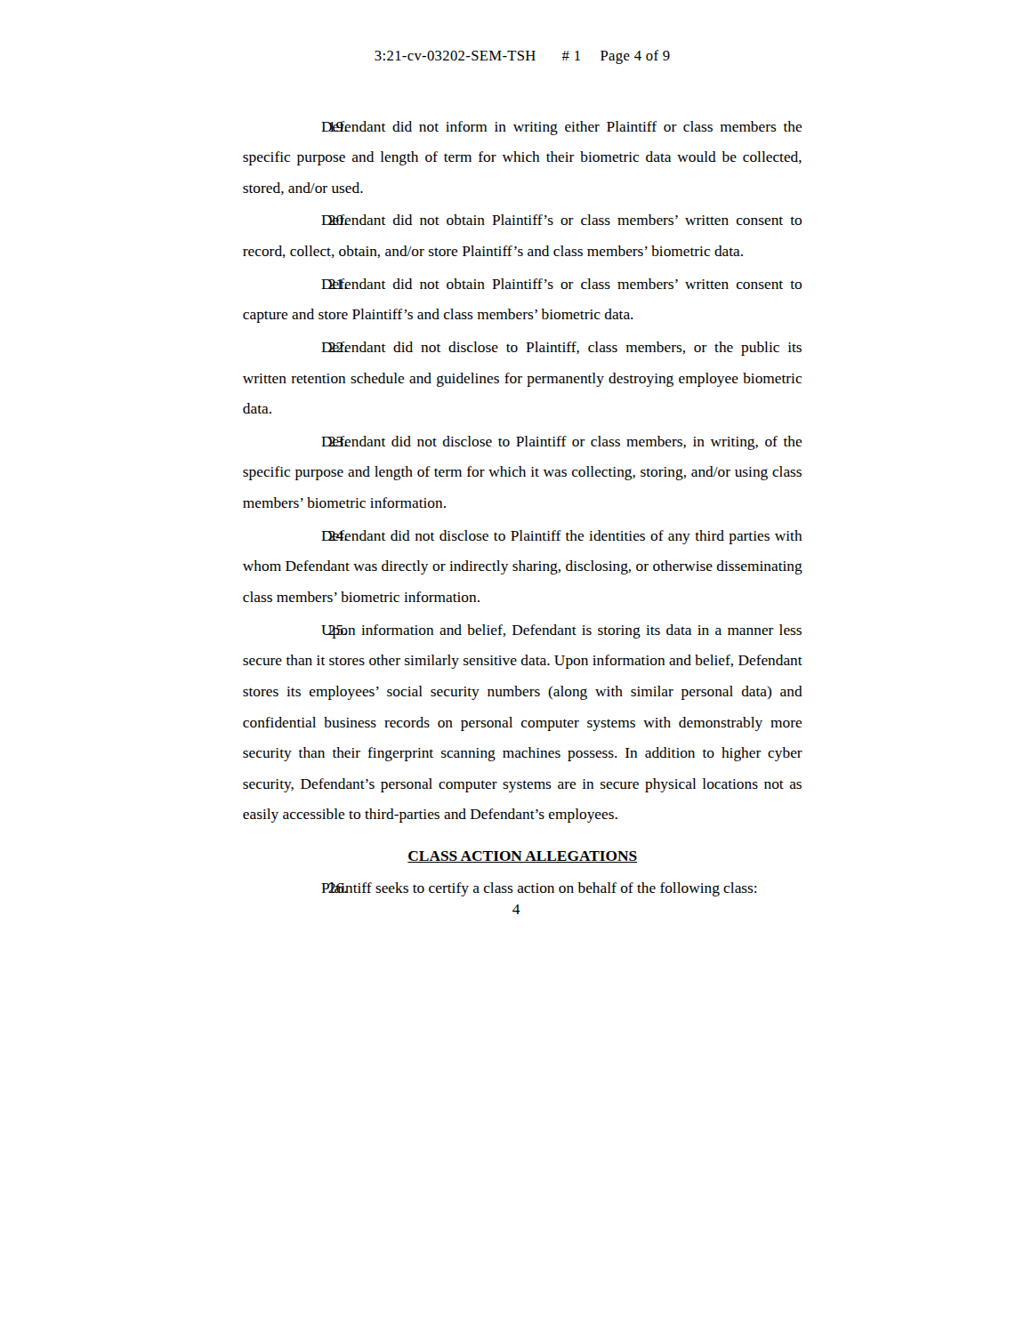3:21-cv-03202-SEM-TSH # 1 Page 4 of 9
19. Defendant did not inform in writing either Plaintiff or class members the specific purpose and length of term for which their biometric data would be collected, stored, and/or used.
20. Defendant did not obtain Plaintiff’s or class members’ written consent to record, collect, obtain, and/or store Plaintiff’s and class members’ biometric data.
21. Defendant did not obtain Plaintiff’s or class members’ written consent to capture and store Plaintiff’s and class members’ biometric data.
22. Defendant did not disclose to Plaintiff, class members, or the public its written retention schedule and guidelines for permanently destroying employee biometric data.
23. Defendant did not disclose to Plaintiff or class members, in writing, of the specific purpose and length of term for which it was collecting, storing, and/or using class members’ biometric information.
24. Defendant did not disclose to Plaintiff the identities of any third parties with whom Defendant was directly or indirectly sharing, disclosing, or otherwise disseminating class members’ biometric information.
25. Upon information and belief, Defendant is storing its data in a manner less secure than it stores other similarly sensitive data. Upon information and belief, Defendant stores its employees’ social security numbers (along with similar personal data) and confidential business records on personal computer systems with demonstrably more security than their fingerprint scanning machines possess. In addition to higher cyber security, Defendant’s personal computer systems are in secure physical locations not as easily accessible to third-parties and Defendant’s employees.
CLASS ACTION ALLEGATIONS
26. Plaintiff seeks to certify a class action on behalf of the following class:
4